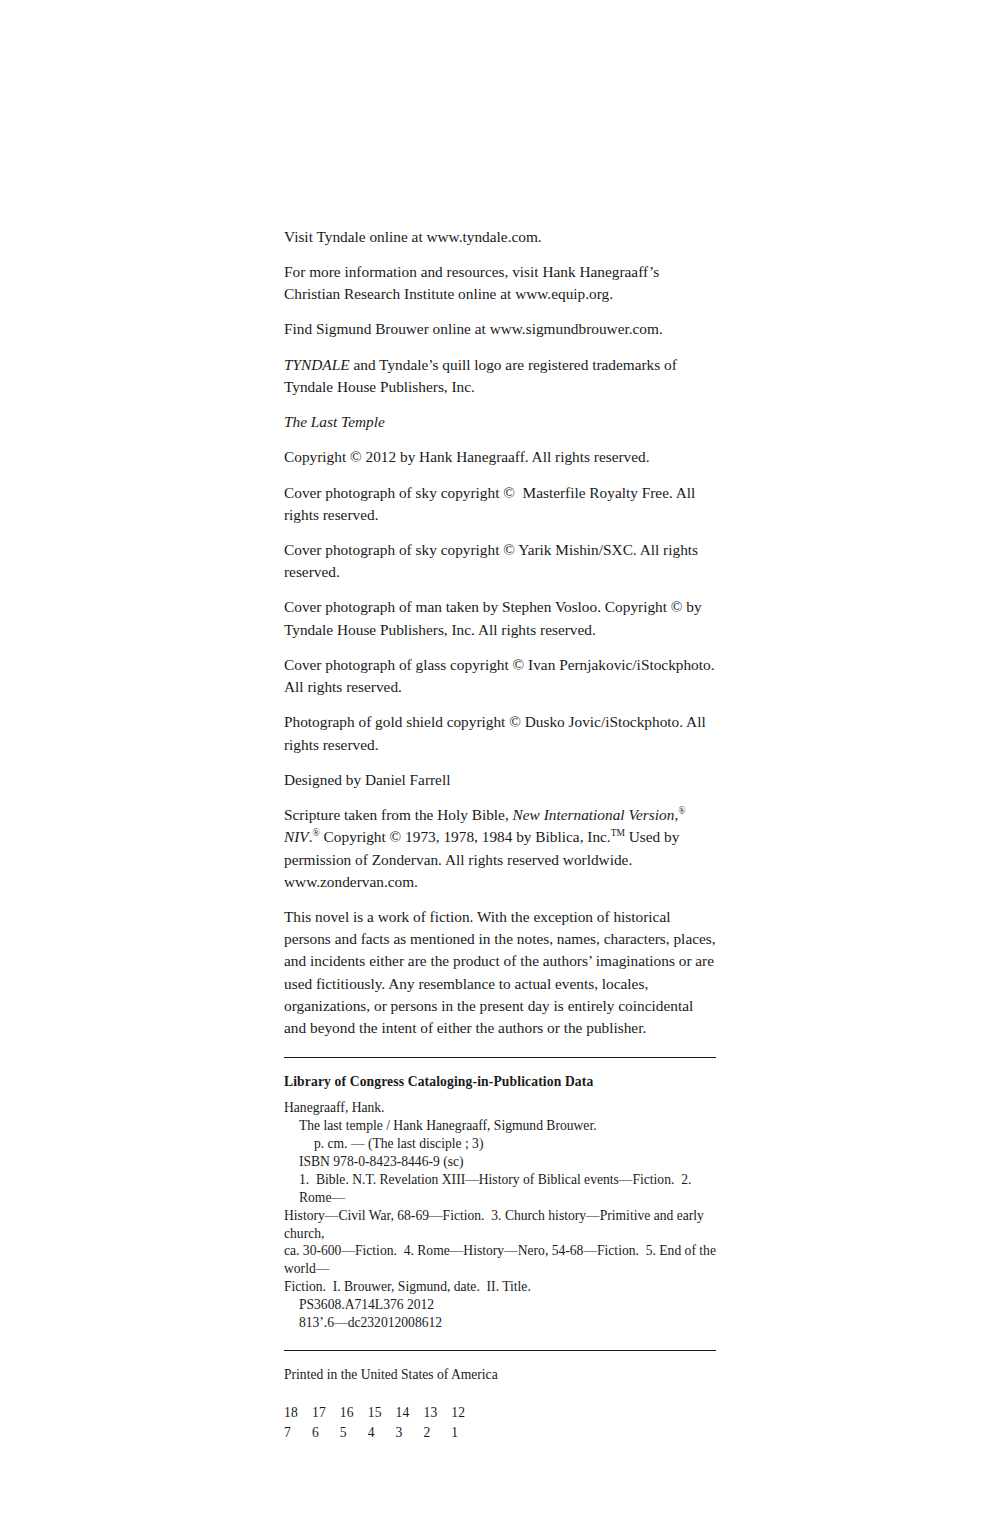Visit Tyndale online at www.tyndale.com.
For more information and resources, visit Hank Hanegraaff’s Christian Research Institute online at www.equip.org.
Find Sigmund Brouwer online at www.sigmundbrouwer.com.
TYNDALE and Tyndale’s quill logo are registered trademarks of Tyndale House Publishers, Inc.
The Last Temple
Copyright © 2012 by Hank Hanegraaff. All rights reserved.
Cover photograph of sky copyright © Masterfile Royalty Free. All rights reserved.
Cover photograph of sky copyright © Yarik Mishin/SXC. All rights reserved.
Cover photograph of man taken by Stephen Vosloo. Copyright © by Tyndale House Publishers, Inc. All rights reserved.
Cover photograph of glass copyright © Ivan Pernjakovic/iStockphoto. All rights reserved.
Photograph of gold shield copyright © Dusko Jovic/iStockphoto. All rights reserved.
Designed by Daniel Farrell
Scripture taken from the Holy Bible, New International Version,® NIV.® Copyright © 1973, 1978, 1984 by Biblica, Inc.TM Used by permission of Zondervan. All rights reserved worldwide. www.zondervan.com.
This novel is a work of fiction. With the exception of historical persons and facts as mentioned in the notes, names, characters, places, and incidents either are the product of the authors’ imaginations or are used fictitiously. Any resemblance to actual events, locales, organizations, or persons in the present day is entirely coincidental and beyond the intent of either the authors or the publisher.
Library of Congress Cataloging-in-Publication Data
Hanegraaff, Hank. The last temple / Hank Hanegraaff, Sigmund Brouwer. p. cm. — (The last disciple ; 3) ISBN 978-0-8423-8446-9 (sc) 1. Bible. N.T. Revelation XIII—History of Biblical events—Fiction. 2. Rome— History—Civil War, 68-69—Fiction. 3. Church history—Primitive and early church, ca. 30-600—Fiction. 4. Rome—History—Nero, 54-68—Fiction. 5. End of the world— Fiction. I. Brouwer, Sigmund, date. II. Title. PS3608.A714L376 2012 813’.6—dc232012008612
Printed in the United States of America
18171615141312
7654321